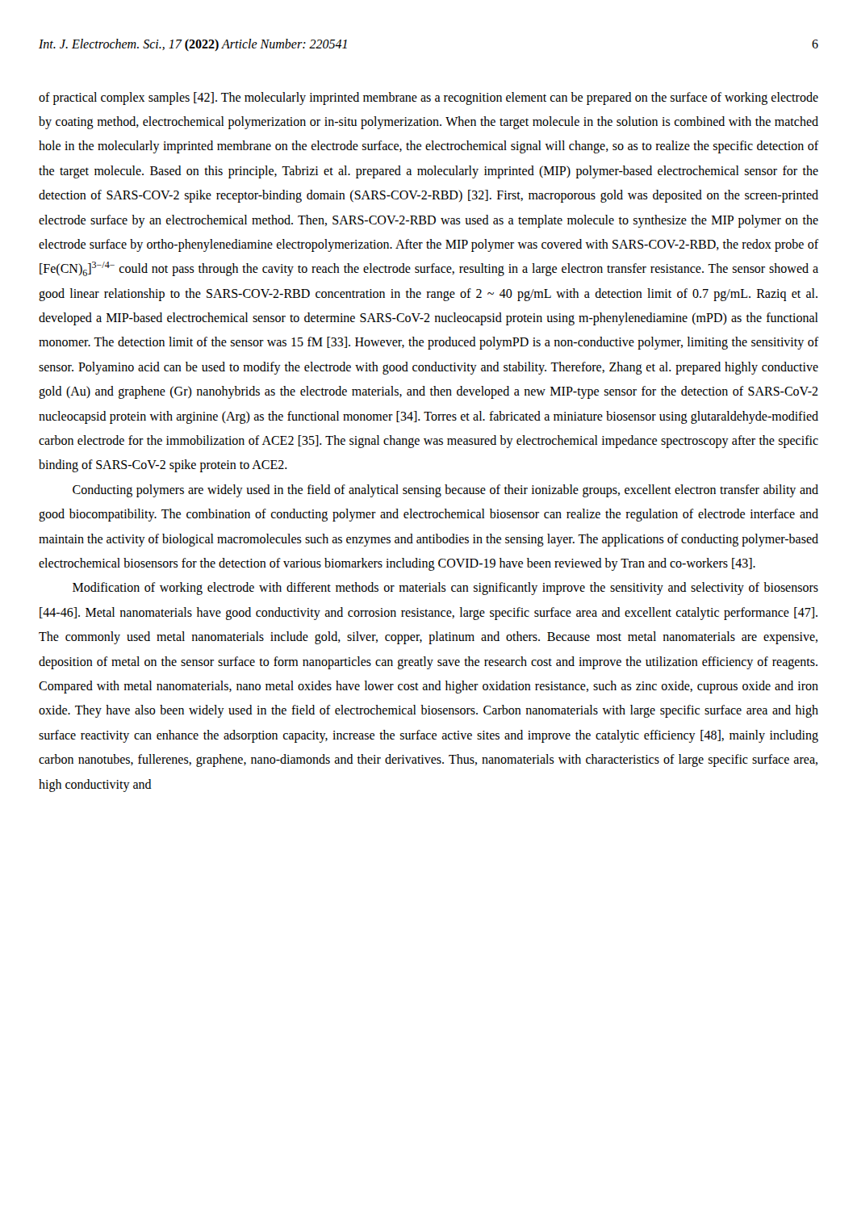Int. J. Electrochem. Sci., 17 (2022) Article Number: 220541 6
of practical complex samples [42]. The molecularly imprinted membrane as a recognition element can be prepared on the surface of working electrode by coating method, electrochemical polymerization or in-situ polymerization. When the target molecule in the solution is combined with the matched hole in the molecularly imprinted membrane on the electrode surface, the electrochemical signal will change, so as to realize the specific detection of the target molecule. Based on this principle, Tabrizi et al. prepared a molecularly imprinted (MIP) polymer-based electrochemical sensor for the detection of SARS-COV-2 spike receptor-binding domain (SARS-COV-2-RBD) [32]. First, macroporous gold was deposited on the screen-printed electrode surface by an electrochemical method. Then, SARS-COV-2-RBD was used as a template molecule to synthesize the MIP polymer on the electrode surface by ortho-phenylenediamine electropolymerization. After the MIP polymer was covered with SARS-COV-2-RBD, the redox probe of [Fe(CN)6]3−/4− could not pass through the cavity to reach the electrode surface, resulting in a large electron transfer resistance. The sensor showed a good linear relationship to the SARS-COV-2-RBD concentration in the range of 2 ~ 40 pg/mL with a detection limit of 0.7 pg/mL. Raziq et al. developed a MIP-based electrochemical sensor to determine SARS-CoV-2 nucleocapsid protein using m-phenylenediamine (mPD) as the functional monomer. The detection limit of the sensor was 15 fM [33]. However, the produced polymPD is a non-conductive polymer, limiting the sensitivity of sensor. Polyamino acid can be used to modify the electrode with good conductivity and stability. Therefore, Zhang et al. prepared highly conductive gold (Au) and graphene (Gr) nanohybrids as the electrode materials, and then developed a new MIP-type sensor for the detection of SARS-CoV-2 nucleocapsid protein with arginine (Arg) as the functional monomer [34]. Torres et al. fabricated a miniature biosensor using glutaraldehyde-modified carbon electrode for the immobilization of ACE2 [35]. The signal change was measured by electrochemical impedance spectroscopy after the specific binding of SARS-CoV-2 spike protein to ACE2.
Conducting polymers are widely used in the field of analytical sensing because of their ionizable groups, excellent electron transfer ability and good biocompatibility. The combination of conducting polymer and electrochemical biosensor can realize the regulation of electrode interface and maintain the activity of biological macromolecules such as enzymes and antibodies in the sensing layer. The applications of conducting polymer-based electrochemical biosensors for the detection of various biomarkers including COVID-19 have been reviewed by Tran and co-workers [43].
Modification of working electrode with different methods or materials can significantly improve the sensitivity and selectivity of biosensors [44-46]. Metal nanomaterials have good conductivity and corrosion resistance, large specific surface area and excellent catalytic performance [47]. The commonly used metal nanomaterials include gold, silver, copper, platinum and others. Because most metal nanomaterials are expensive, deposition of metal on the sensor surface to form nanoparticles can greatly save the research cost and improve the utilization efficiency of reagents. Compared with metal nanomaterials, nano metal oxides have lower cost and higher oxidation resistance, such as zinc oxide, cuprous oxide and iron oxide. They have also been widely used in the field of electrochemical biosensors. Carbon nanomaterials with large specific surface area and high surface reactivity can enhance the adsorption capacity, increase the surface active sites and improve the catalytic efficiency [48], mainly including carbon nanotubes, fullerenes, graphene, nano-diamonds and their derivatives. Thus, nanomaterials with characteristics of large specific surface area, high conductivity and